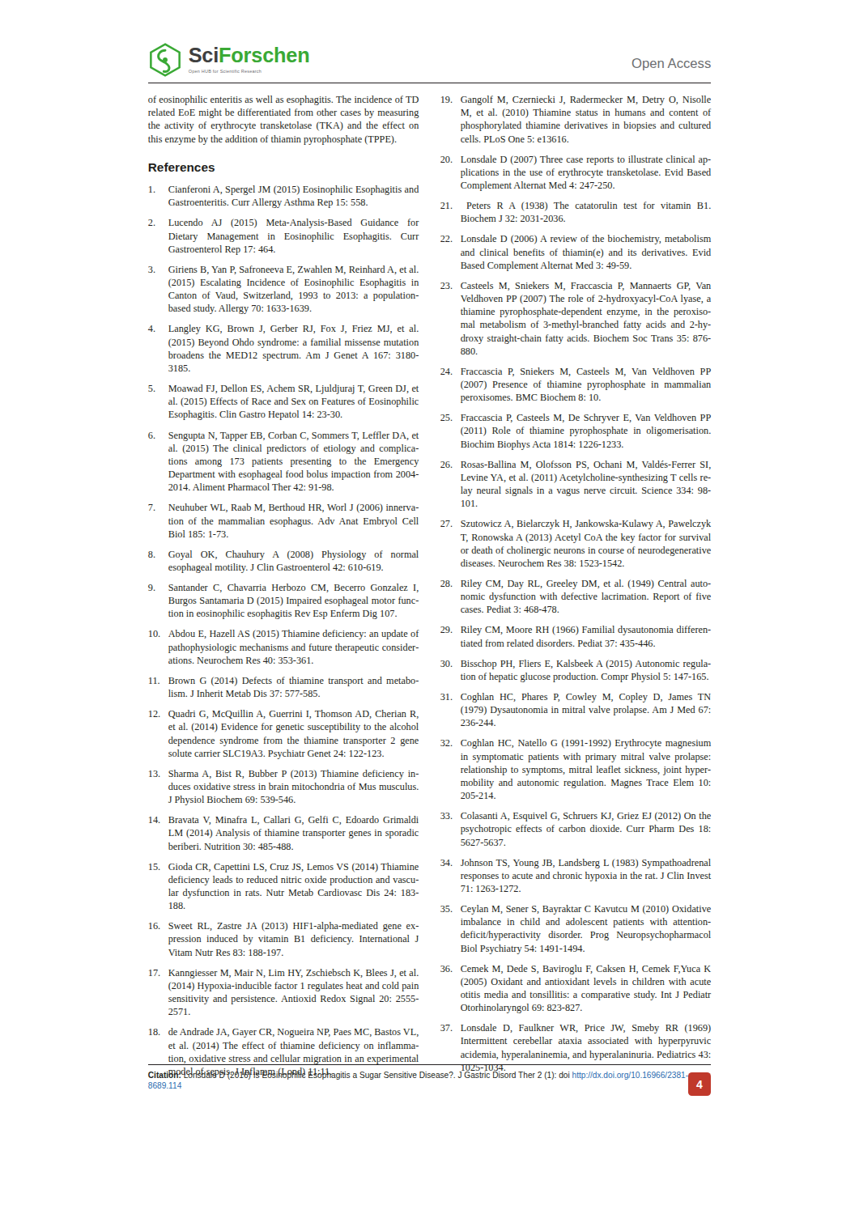SciForschen
Open HUB for Scientific Research
Open Access
of eosinophilic enteritis as well as esophagitis. The incidence of TD related EoE might be differentiated from other cases by measuring the activity of erythrocyte transketolase (TKA) and the effect on this enzyme by the addition of thiamin pyrophosphate (TPPE).
References
Cianferoni A, Spergel JM (2015) Eosinophilic Esophagitis and Gastroenteritis. Curr Allergy Asthma Rep 15: 558.
Lucendo AJ (2015) Meta-Analysis-Based Guidance for Dietary Management in Eosinophilic Esophagitis. Curr Gastroenterol Rep 17: 464.
Giriens B, Yan P, Safroneeva E, Zwahlen M, Reinhard A, et al. (2015) Escalating Incidence of Eosinophilic Esophagitis in Canton of Vaud, Switzerland, 1993 to 2013: a population-based study. Allergy 70: 1633-1639.
Langley KG, Brown J, Gerber RJ, Fox J, Friez MJ, et al. (2015) Beyond Ohdo syndrome: a familial missense mutation broadens the MED12 spectrum. Am J Genet A 167: 3180-3185.
Moawad FJ, Dellon ES, Achem SR, Ljuldjuraj T, Green DJ, et al. (2015) Effects of Race and Sex on Features of Eosinophilic Esophagitis. Clin Gastro Hepatol 14: 23-30.
Sengupta N, Tapper EB, Corban C, Sommers T, Leffler DA, et al. (2015) The clinical predictors of etiology and complications among 173 patients presenting to the Emergency Department with esophageal food bolus impaction from 2004-2014. Aliment Pharmacol Ther 42: 91-98.
Neuhuber WL, Raab M, Berthoud HR, Worl J (2006) innervation of the mammalian esophagus. Adv Anat Embryol Cell Biol 185: 1-73.
Goyal OK, Chauhury A (2008) Physiology of normal esophageal motility. J Clin Gastroenterol 42: 610-619.
Santander C, Chavarria Herbozo CM, Becerro Gonzalez I, Burgos Santamaria D (2015) Impaired esophageal motor function in eosinophilic esophagitis Rev Esp Enferm Dig 107.
Abdou E, Hazell AS (2015) Thiamine deficiency: an update of pathophysiologic mechanisms and future therapeutic considerations. Neurochem Res 40: 353-361.
Brown G (2014) Defects of thiamine transport and metabolism. J Inherit Metab Dis 37: 577-585.
Quadri G, McQuillin A, Guerrini I, Thomson AD, Cherian R, et al. (2014) Evidence for genetic susceptibility to the alcohol dependence syndrome from the thiamine transporter 2 gene solute carrier SLC19A3. Psychiatr Genet 24: 122-123.
Sharma A, Bist R, Bubber P (2013) Thiamine deficiency induces oxidative stress in brain mitochondria of Mus musculus. J Physiol Biochem 69: 539-546.
Bravata V, Minafra L, Callari G, Gelfi C, Edoardo Grimaldi LM (2014) Analysis of thiamine transporter genes in sporadic beriberi. Nutrition 30: 485-488.
Gioda CR, Capettini LS, Cruz JS, Lemos VS (2014) Thiamine deficiency leads to reduced nitric oxide production and vascular dysfunction in rats. Nutr Metab Cardiovasc Dis 24: 183-188.
Sweet RL, Zastre JA (2013) HIF1-alpha-mediated gene expression induced by vitamin B1 deficiency. International J Vitam Nutr Res 83: 188-197.
Kanngiesser M, Mair N, Lim HY, Zschiebsch K, Blees J, et al. (2014) Hypoxia-inducible factor 1 regulates heat and cold pain sensitivity and persistence. Antioxid Redox Signal 20: 2555-2571.
de Andrade JA, Gayer CR, Nogueira NP, Paes MC, Bastos VL, et al. (2014) The effect of thiamine deficiency on inflammation, oxidative stress and cellular migration in an experimental model of sepsis. J Inflamm (Lond) 11:11.
Gangolf M, Czerniecki J, Radermecker M, Detry O, Nisolle M, et al. (2010) Thiamine status in humans and content of phosphorylated thiamine derivatives in biopsies and cultured cells. PLoS One 5: e13616.
Lonsdale D (2007) Three case reports to illustrate clinical applications in the use of erythrocyte transketolase. Evid Based Complement Alternat Med 4: 247-250.
Peters R A (1938) The catatorulin test for vitamin B1. Biochem J 32: 2031-2036.
Lonsdale D (2006) A review of the biochemistry, metabolism and clinical benefits of thiamin(e) and its derivatives. Evid Based Complement Alternat Med 3: 49-59.
Casteels M, Sniekers M, Fraccascia P, Mannaerts GP, Van Veldhoven PP (2007) The role of 2-hydroxyacyl-CoA lyase, a thiamine pyrophosphate-dependent enzyme, in the peroxisomal metabolism of 3-methyl-branched fatty acids and 2-hydroxy straight-chain fatty acids. Biochem Soc Trans 35: 876-880.
Fraccascia P, Sniekers M, Casteels M, Van Veldhoven PP (2007) Presence of thiamine pyrophosphate in mammalian peroxisomes. BMC Biochem 8: 10.
Fraccascia P, Casteels M, De Schryver E, Van Veldhoven PP (2011) Role of thiamine pyrophosphate in oligomerisation. Biochim Biophys Acta 1814: 1226-1233.
Rosas-Ballina M, Olofsson PS, Ochani M, Valdés-Ferrer SI, Levine YA, et al. (2011) Acetylcholine-synthesizing T cells relay neural signals in a vagus nerve circuit. Science 334: 98-101.
Szutowicz A, Bielarczyk H, Jankowska-Kulawy A, Pawelczyk T, Ronowska A (2013) Acetyl CoA the key factor for survival or death of cholinergic neurons in course of neurodegenerative diseases. Neurochem Res 38: 1523-1542.
Riley CM, Day RL, Greeley DM, et al. (1949) Central autonomic dysfunction with defective lacrimation. Report of five cases. Pediat 3: 468-478.
Riley CM, Moore RH (1966) Familial dysautonomia differentiated from related disorders. Pediat 37: 435-446.
Bisschop PH, Fliers E, Kalsbeek A (2015) Autonomic regulation of hepatic glucose production. Compr Physiol 5: 147-165.
Coghlan HC, Phares P, Cowley M, Copley D, James TN (1979) Dysautonomia in mitral valve prolapse. Am J Med 67: 236-244.
Coghlan HC, Natello G (1991-1992) Erythrocyte magnesium in symptomatic patients with primary mitral valve prolapse: relationship to symptoms, mitral leaflet sickness, joint hypermobility and autonomic regulation. Magnes Trace Elem 10: 205-214.
Colasanti A, Esquivel G, Schruers KJ, Griez EJ (2012) On the psychotropic effects of carbon dioxide. Curr Pharm Des 18: 5627-5637.
Johnson TS, Young JB, Landsberg L (1983) Sympathoadrenal responses to acute and chronic hypoxia in the rat. J Clin Invest 71: 1263-1272.
Ceylan M, Sener S, Bayraktar C Kavutcu M (2010) Oxidative imbalance in child and adolescent patients with attention-deficit/hyperactivity disorder. Prog Neuropsychopharmacol Biol Psychiatry 54: 1491-1494.
Cemek M, Dede S, Baviroglu F, Caksen H, Cemek F,Yuca K (2005) Oxidant and antioxidant levels in children with acute otitis media and tonsillitis: a comparative study. Int J Pediatr Otorhinolaryngol 69: 823-827.
Lonsdale D, Faulkner WR, Price JW, Smeby RR (1969) Intermittent cerebellar ataxia associated with hyperpyruvic acidemia, hyperalaninemia, and hyperalaninuria. Pediatrics 43: 1025-1034.
Citation: Lonsdale D (2016) Is Eosinophilic Esophagitis a Sugar Sensitive Disease?. J Gastric Disord Ther 2 (1): doi http://dx.doi.org/10.16966/2381-8689.114
4